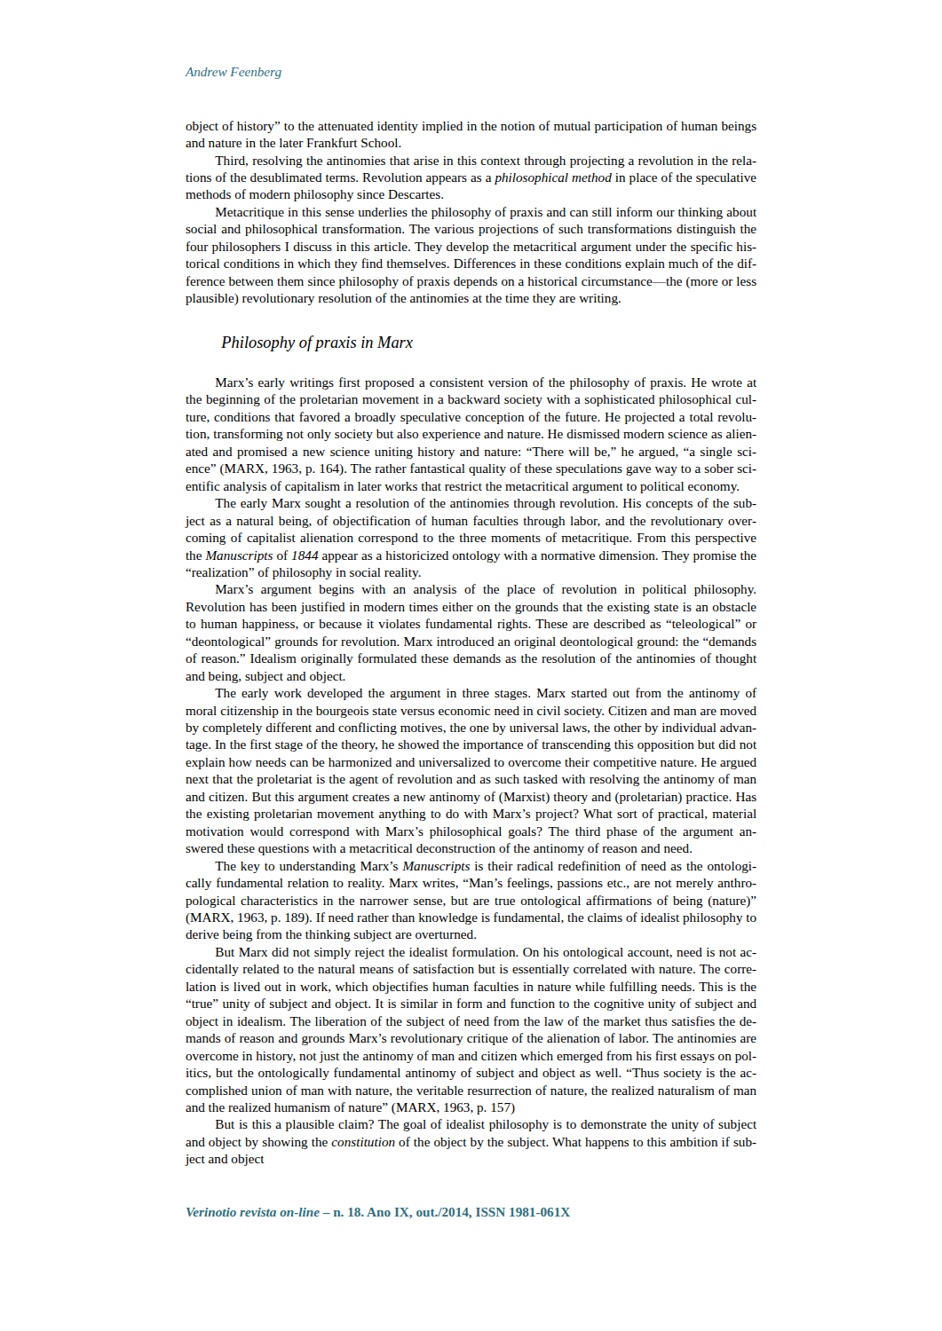Andrew Feenberg
object of history” to the attenuated identity implied in the notion of mutual participation of human beings and nature in the later Frankfurt School.
Third, resolving the antinomies that arise in this context through projecting a revolution in the relations of the desublimated terms. Revolution appears as a philosophical method in place of the speculative methods of modern philosophy since Descartes.
Metacritique in this sense underlies the philosophy of praxis and can still inform our thinking about social and philosophical transformation. The various projections of such transformations distinguish the four philosophers I discuss in this article. They develop the metacritical argument under the specific historical conditions in which they find themselves. Differences in these conditions explain much of the difference between them since philosophy of praxis depends on a historical circumstance—the (more or less plausible) revolutionary resolution of the antinomies at the time they are writing.
Philosophy of praxis in Marx
Marx’s early writings first proposed a consistent version of the philosophy of praxis. He wrote at the beginning of the proletarian movement in a backward society with a sophisticated philosophical culture, conditions that favored a broadly speculative conception of the future. He projected a total revolution, transforming not only society but also experience and nature. He dismissed modern science as alienated and promised a new science uniting history and nature: “There will be,” he argued, “a single science” (MARX, 1963, p. 164). The rather fantastical quality of these speculations gave way to a sober scientific analysis of capitalism in later works that restrict the metacritical argument to political economy.
The early Marx sought a resolution of the antinomies through revolution. His concepts of the subject as a natural being, of objectification of human faculties through labor, and the revolutionary overcoming of capitalist alienation correspond to the three moments of metacritique. From this perspective the Manuscripts of 1844 appear as a historicized ontology with a normative dimension. They promise the “realization” of philosophy in social reality.
Marx’s argument begins with an analysis of the place of revolution in political philosophy. Revolution has been justified in modern times either on the grounds that the existing state is an obstacle to human happiness, or because it violates fundamental rights. These are described as “teleological” or “deontological” grounds for revolution. Marx introduced an original deontological ground: the “demands of reason.” Idealism originally formulated these demands as the resolution of the antinomies of thought and being, subject and object.
The early work developed the argument in three stages. Marx started out from the antinomy of moral citizenship in the bourgeois state versus economic need in civil society. Citizen and man are moved by completely different and conflicting motives, the one by universal laws, the other by individual advantage. In the first stage of the theory, he showed the importance of transcending this opposition but did not explain how needs can be harmonized and universalized to overcome their competitive nature. He argued next that the proletariat is the agent of revolution and as such tasked with resolving the antinomy of man and citizen. But this argument creates a new antinomy of (Marxist) theory and (proletarian) practice. Has the existing proletarian movement anything to do with Marx’s project? What sort of practical, material motivation would correspond with Marx’s philosophical goals? The third phase of the argument answered these questions with a metacritical deconstruction of the antinomy of reason and need.
The key to understanding Marx’s Manuscripts is their radical redefinition of need as the ontologically fundamental relation to reality. Marx writes, “Man’s feelings, passions etc., are not merely anthropological characteristics in the narrower sense, but are true ontological affirmations of being (nature)” (MARX, 1963, p. 189). If need rather than knowledge is fundamental, the claims of idealist philosophy to derive being from the thinking subject are overturned.
But Marx did not simply reject the idealist formulation. On his ontological account, need is not accidentally related to the natural means of satisfaction but is essentially correlated with nature. The correlation is lived out in work, which objectifies human faculties in nature while fulfilling needs. This is the “true” unity of subject and object. It is similar in form and function to the cognitive unity of subject and object in idealism. The liberation of the subject of need from the law of the market thus satisfies the demands of reason and grounds Marx’s revolutionary critique of the alienation of labor. The antinomies are overcome in history, not just the antinomy of man and citizen which emerged from his first essays on politics, but the ontologically fundamental antinomy of subject and object as well. “Thus society is the accomplished union of man with nature, the veritable resurrection of nature, the realized naturalism of man and the realized humanism of nature” (MARX, 1963, p. 157)
But is this a plausible claim? The goal of idealist philosophy is to demonstrate the unity of subject and object by showing the constitution of the object by the subject. What happens to this ambition if subject and object
Verinotio revista on-line – n. 18. Ano IX, out./2014, ISSN 1981-061X